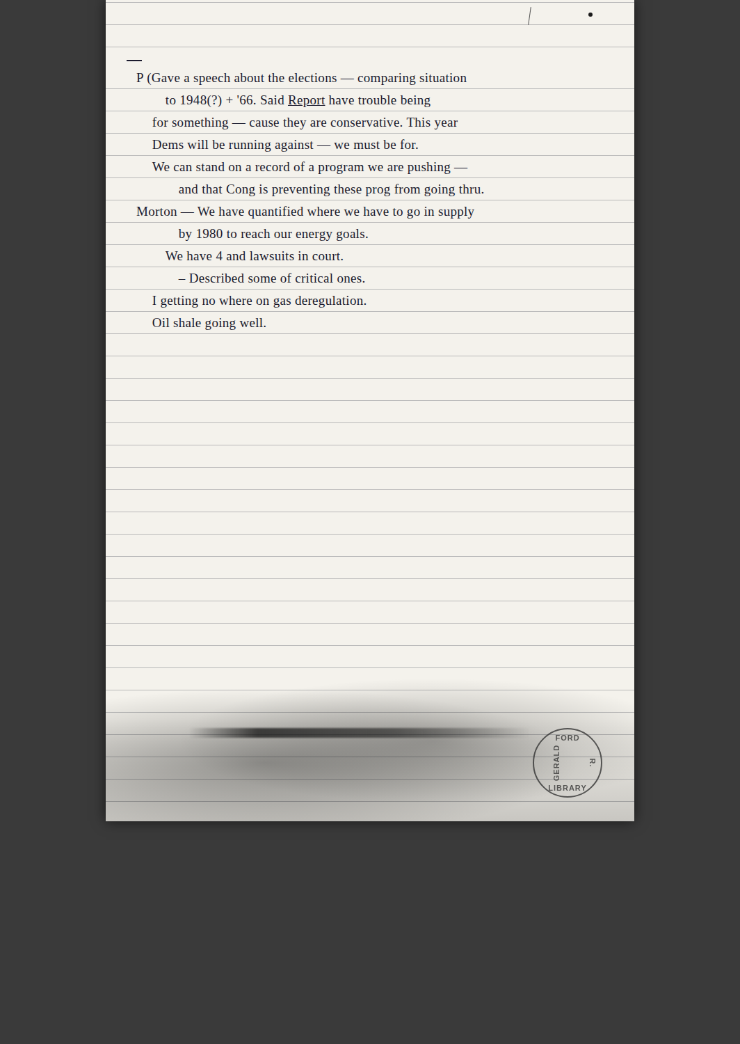P (Gave a speech about the elections — comparing situation
to 1948(?) + '66. Said Report have trouble being
for something — cause they are conservative. This year
Dems will be running against — we must be for.
We can stand on a record of a program we are pushing —
and that Cong is preventing these prog from going thru.
Morton — We have quantified where we have to go in supply
by 1980 to reach our energy goals.
We have 4 and lawsuits in court.
– Described some of critical ones.
I getting no where on gas deregulation.
Oil shale going well.
FORD LIBRARY GERALD R.